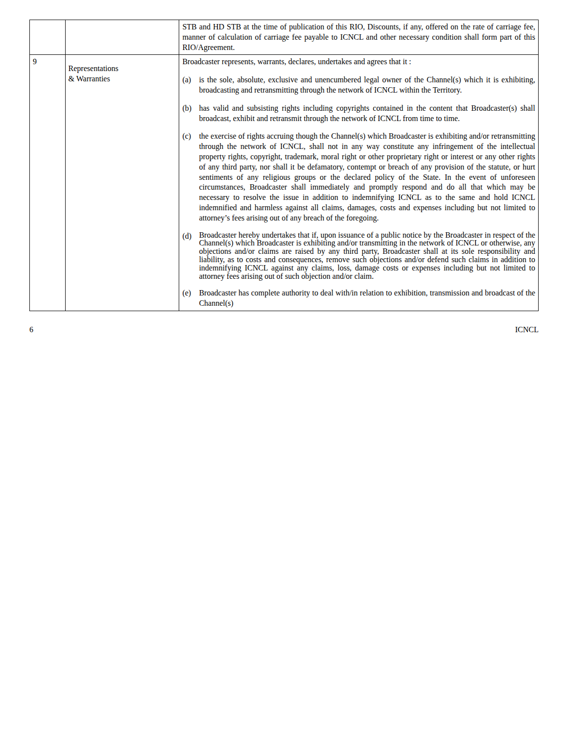| | | STB and HD STB at the time of publication of this RIO, Discounts, if any, offered on the rate of carriage fee, manner of calculation of carriage fee payable to ICNCL and other necessary condition shall form part of this RIO/Agreement. |
| 9 | Representations & Warranties | Broadcaster represents, warrants, declares, undertakes and agrees that it : (a) is the sole, absolute, exclusive and unencumbered legal owner of the Channel(s) which it is exhibiting, broadcasting and retransmitting through the network of ICNCL within the Territory. (b) has valid and subsisting rights including copyrights contained in the content that Broadcaster(s) shall broadcast, exhibit and retransmit through the network of ICNCL from time to time. (c) the exercise of rights accruing though the Channel(s) which Broadcaster is exhibiting and/or retransmitting through the network of ICNCL, shall not in any way constitute any infringement of the intellectual property rights, copyright, trademark, moral right or other proprietary right or interest or any other rights of any third party, nor shall it be defamatory, contempt or breach of any provision of the statute, or hurt sentiments of any religious groups or the declared policy of the State. In the event of unforeseen circumstances, Broadcaster shall immediately and promptly respond and do all that which may be necessary to resolve the issue in addition to indemnifying ICNCL as to the same and hold ICNCL indemnified and harmless against all claims, damages, costs and expenses including but not limited to attorney’s fees arising out of any breach of the foregoing. (d) Broadcaster hereby undertakes that if, upon issuance of a public notice by the Broadcaster in respect of the Channel(s) which Broadcaster is exhibiting and/or transmitting in the network of ICNCL or otherwise, any objections and/or claims are raised by any third party, Broadcaster shall at its sole responsibility and liability, as to costs and consequences, remove such objections and/or defend such claims in addition to indemnifying ICNCL against any claims, loss, damage costs or expenses including but not limited to attorney fees arising out of such objection and/or claim. (e) Broadcaster has complete authority to deal with/in relation to exhibition, transmission and broadcast of the Channel(s) |
6 ICNCL